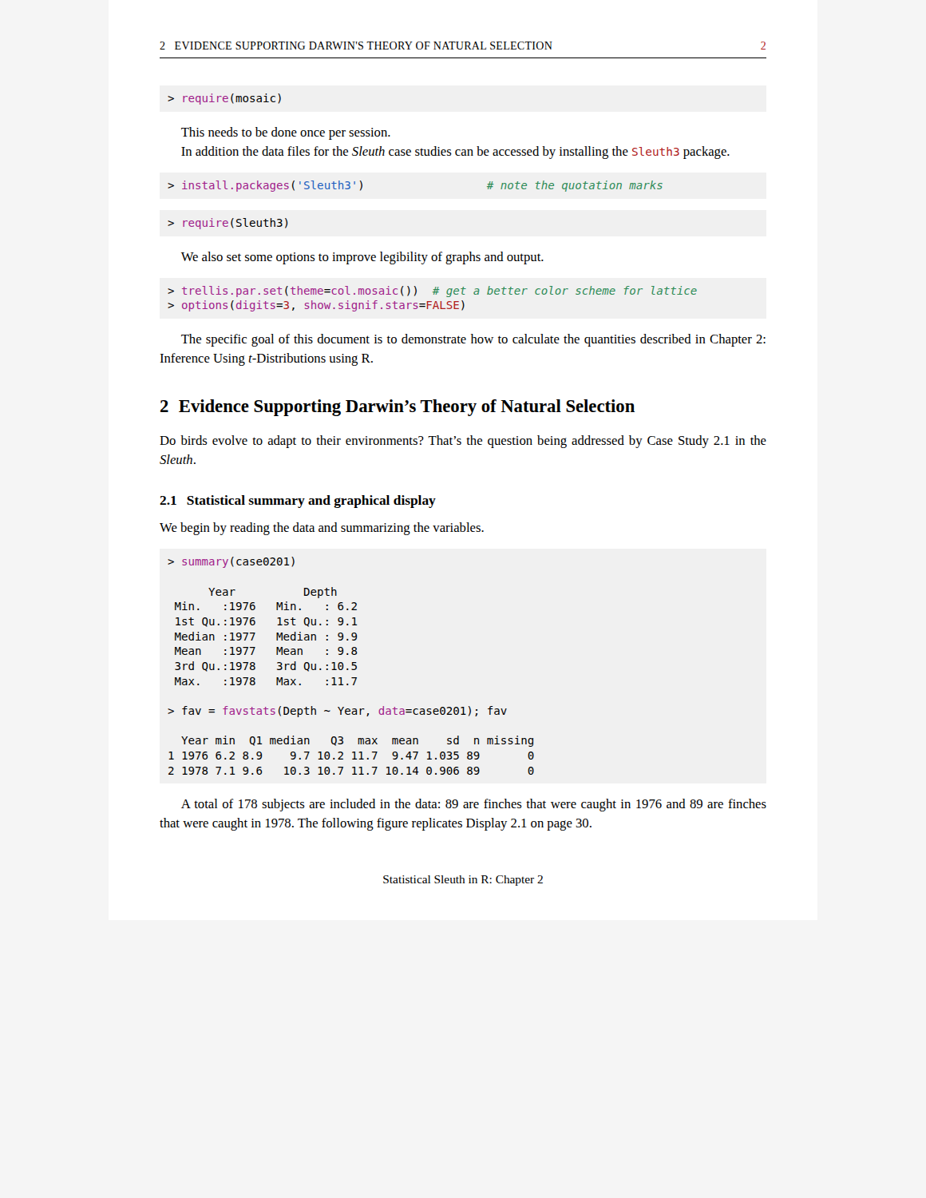2 Evidence supporting Darwin's theory of natural selection 2
> require(mosaic)
This needs to be done once per session.
In addition the data files for the Sleuth case studies can be accessed by installing the Sleuth3 package.
> install.packages('Sleuth3')                  # note the quotation marks
> require(Sleuth3)
We also set some options to improve legibility of graphs and output.
> trellis.par.set(theme=col.mosaic())  # get a better color scheme for lattice
> options(digits=3, show.signif.stars=FALSE)
The specific goal of this document is to demonstrate how to calculate the quantities described in Chapter 2: Inference Using t-Distributions using R.
2 Evidence Supporting Darwin’s Theory of Natural Selection
Do birds evolve to adapt to their environments? That’s the question being addressed by Case Study 2.1 in the Sleuth.
2.1 Statistical summary and graphical display
We begin by reading the data and summarizing the variables.
> summary(case0201)

      Year          Depth
 Min.   :1976   Min.   : 6.2
 1st Qu.:1976   1st Qu.: 9.1
 Median :1977   Median : 9.9
 Mean   :1977   Mean   : 9.8
 3rd Qu.:1978   3rd Qu.:10.5
 Max.   :1978   Max.   :11.7

> fav = favstats(Depth ~ Year, data=case0201); fav

  Year min  Q1 median   Q3  max  mean    sd  n missing
1 1976 6.2 8.9    9.7 10.2 11.7  9.47 1.035 89       0
2 1978 7.1 9.6   10.3 10.7 11.7 10.14 0.906 89       0
A total of 178 subjects are included in the data: 89 are finches that were caught in 1976 and 89 are finches that were caught in 1978. The following figure replicates Display 2.1 on page 30.
Statistical Sleuth in R: Chapter 2